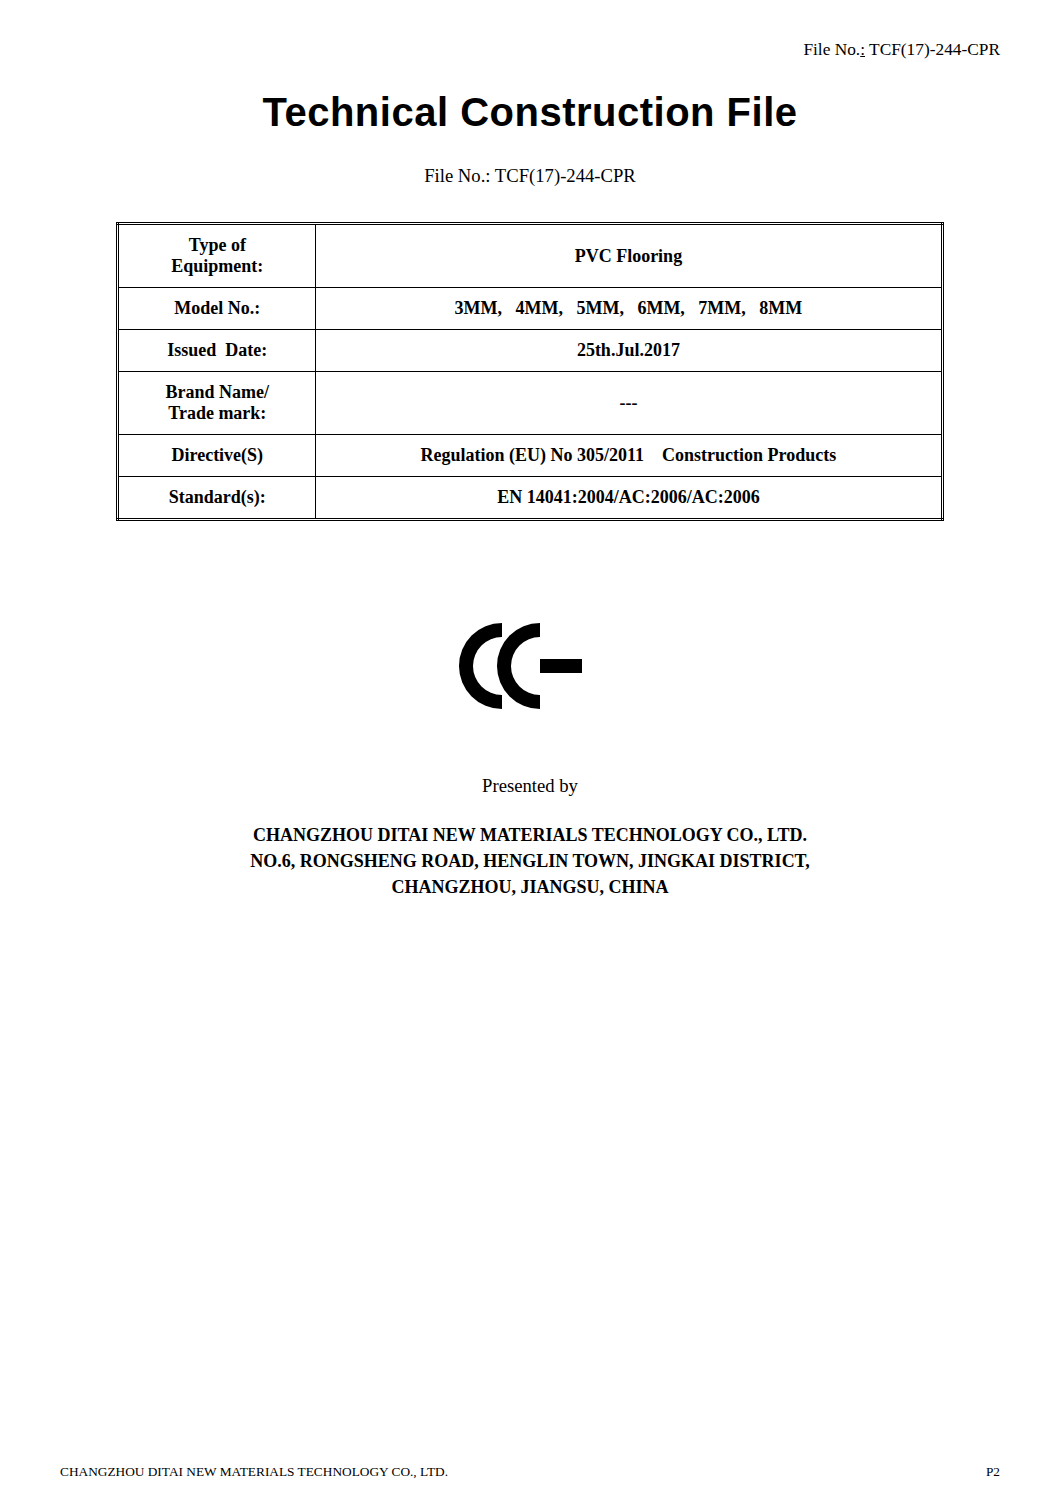File No.: TCF(17)-244-CPR
Technical Construction File
File No.: TCF(17)-244-CPR
| Type of Equipment: | PVC Flooring |
| Model No.: | 3MM, 4MM, 5MM, 6MM, 7MM, 8MM |
| Issued Date: | 25th.Jul.2017 |
| Brand Name/ Trade mark: | --- |
| Directive(S) | Regulation (EU) No 305/2011 Construction Products |
| Standard(s): | EN 14041:2004/AC:2006/AC:2006 |
Presented by
CHANGZHOU DITAI NEW MATERIALS TECHNOLOGY CO., LTD.
NO.6, RONGSHENG ROAD, HENGLIN TOWN, JINGKAI DISTRICT,
CHANGZHOU, JIANGSU, CHINA
CHANGZHOU DITAI NEW MATERIALS TECHNOLOGY CO., LTD. P2